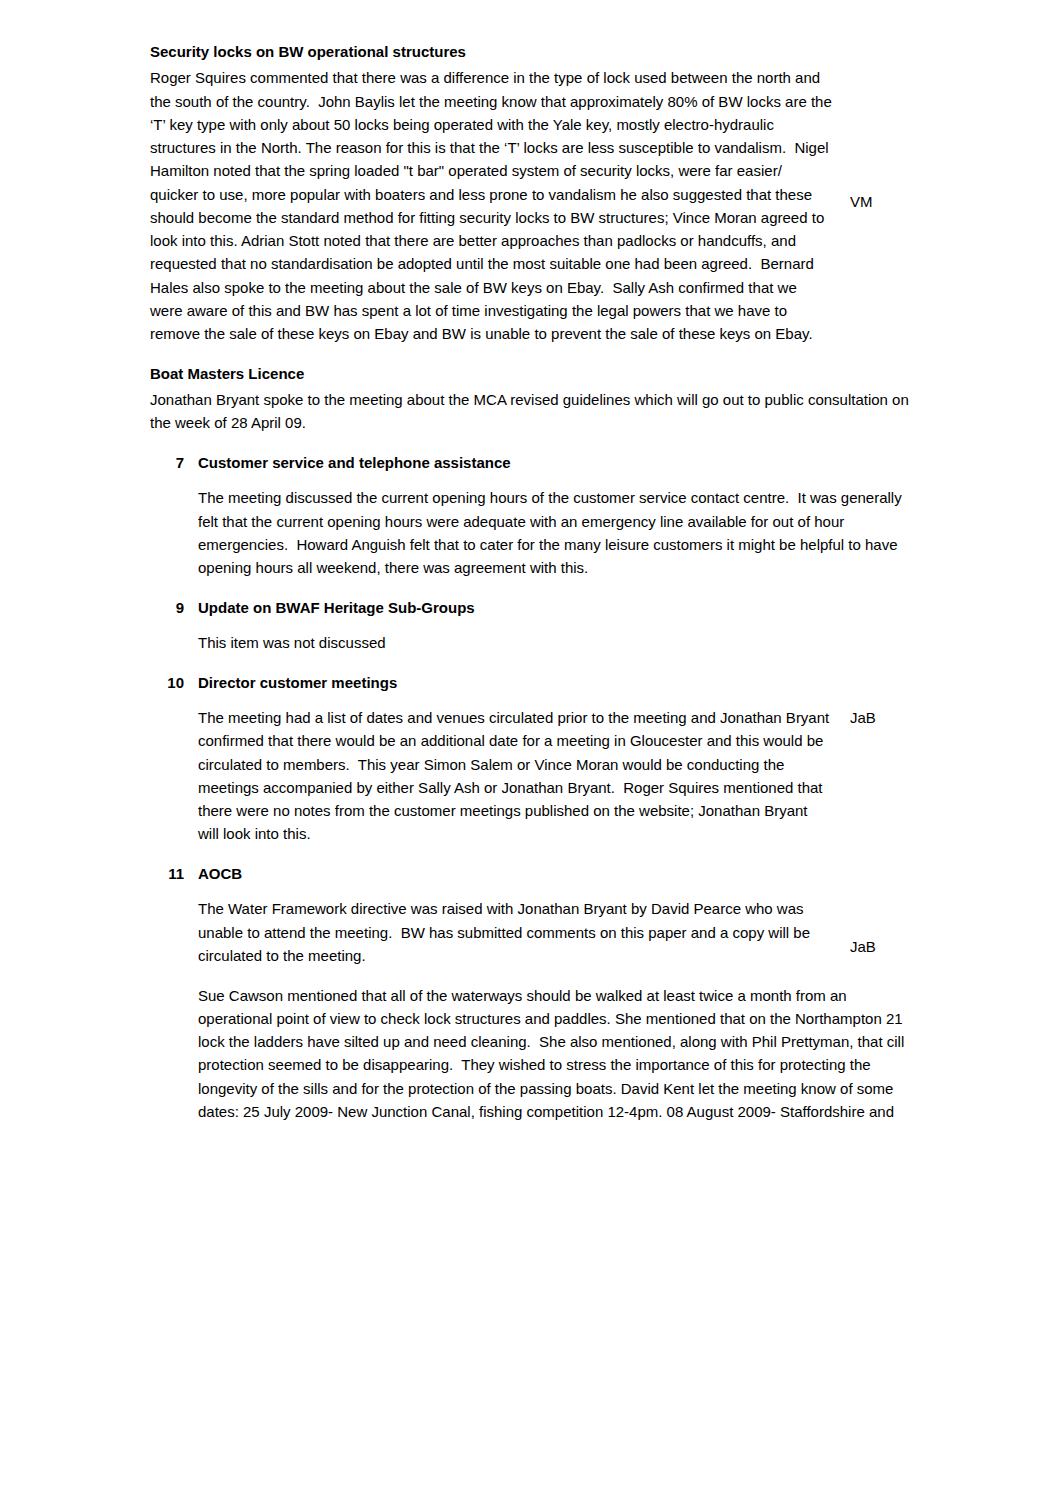Security locks on BW operational structures
Roger Squires commented that there was a difference in the type of lock used between the north and the south of the country. John Baylis let the meeting know that approximately 80% of BW locks are the ‘T’ key type with only about 50 locks being operated with the Yale key, mostly electro-hydraulic structures in the North. The reason for this is that the ‘T’ locks are less susceptible to vandalism. Nigel Hamilton noted that the spring loaded "t bar" operated system of security locks, were far easier/ quicker to use, more popular with boaters and less prone to vandalism he also suggested that these should become the standard method for fitting security locks to BW structures; Vince Moran agreed to look into this. Adrian Stott noted that there are better approaches than padlocks or handcuffs, and requested that no standardisation be adopted until the most suitable one had been agreed. Bernard Hales also spoke to the meeting about the sale of BW keys on Ebay. Sally Ash confirmed that we were aware of this and BW has spent a lot of time investigating the legal powers that we have to remove the sale of these keys on Ebay and BW is unable to prevent the sale of these keys on Ebay.
VM
Boat Masters Licence
Jonathan Bryant spoke to the meeting about the MCA revised guidelines which will go out to public consultation on the week of 28 April 09.
7
Customer service and telephone assistance
The meeting discussed the current opening hours of the customer service contact centre. It was generally felt that the current opening hours were adequate with an emergency line available for out of hour emergencies. Howard Anguish felt that to cater for the many leisure customers it might be helpful to have opening hours all weekend, there was agreement with this.
9
Update on BWAF Heritage Sub-Groups
This item was not discussed
10
Director customer meetings
The meeting had a list of dates and venues circulated prior to the meeting and Jonathan Bryant confirmed that there would be an additional date for a meeting in Gloucester and this would be circulated to members. This year Simon Salem or Vince Moran would be conducting the meetings accompanied by either Sally Ash or Jonathan Bryant. Roger Squires mentioned that there were no notes from the customer meetings published on the website; Jonathan Bryant will look into this.
JaB
11
AOCB
The Water Framework directive was raised with Jonathan Bryant by David Pearce who was unable to attend the meeting. BW has submitted comments on this paper and a copy will be circulated to the meeting.
JaB
Sue Cawson mentioned that all of the waterways should be walked at least twice a month from an operational point of view to check lock structures and paddles. She mentioned that on the Northampton 21 lock the ladders have silted up and need cleaning. She also mentioned, along with Phil Prettyman, that cill protection seemed to be disappearing. They wished to stress the importance of this for protecting the longevity of the sills and for the protection of the passing boats. David Kent let the meeting know of some dates: 25 July 2009- New Junction Canal, fishing competition 12-4pm. 08 August 2009- Staffordshire and